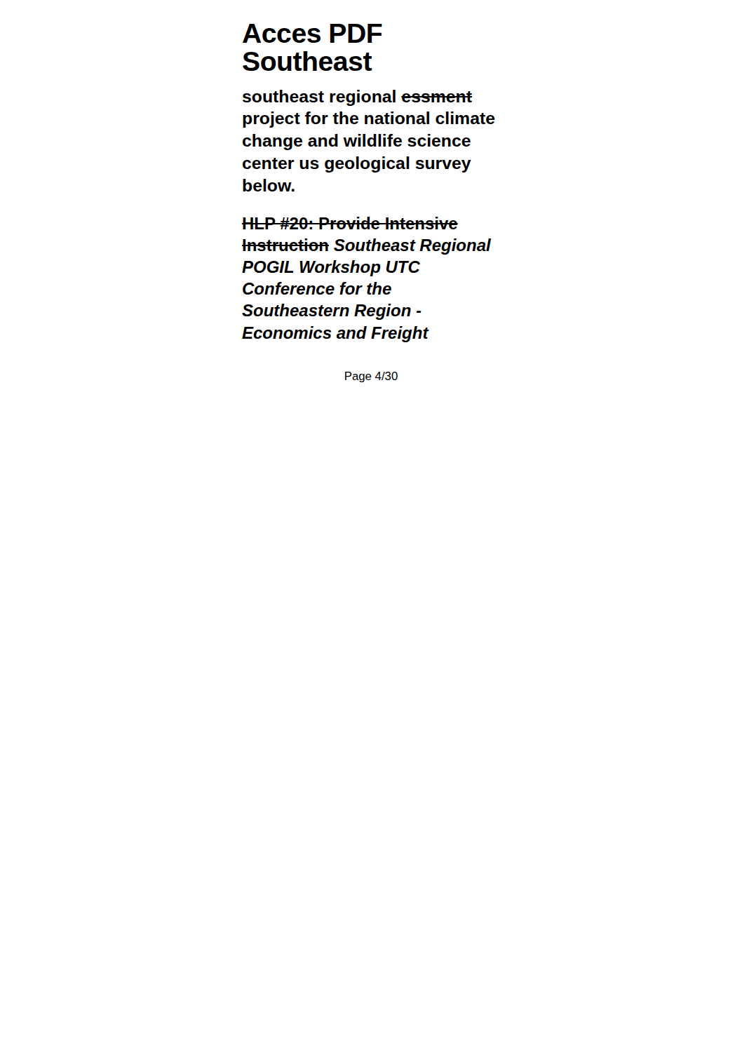Acces PDF Southeast
southeast regional essment project for the national climate change and wildlife science center us geological survey below.
HLP #20: Provide Intensive Instruction Southeast Regional POGIL Workshop UTC Conference for the Southeastern Region - Economics and Freight
Page 4/30